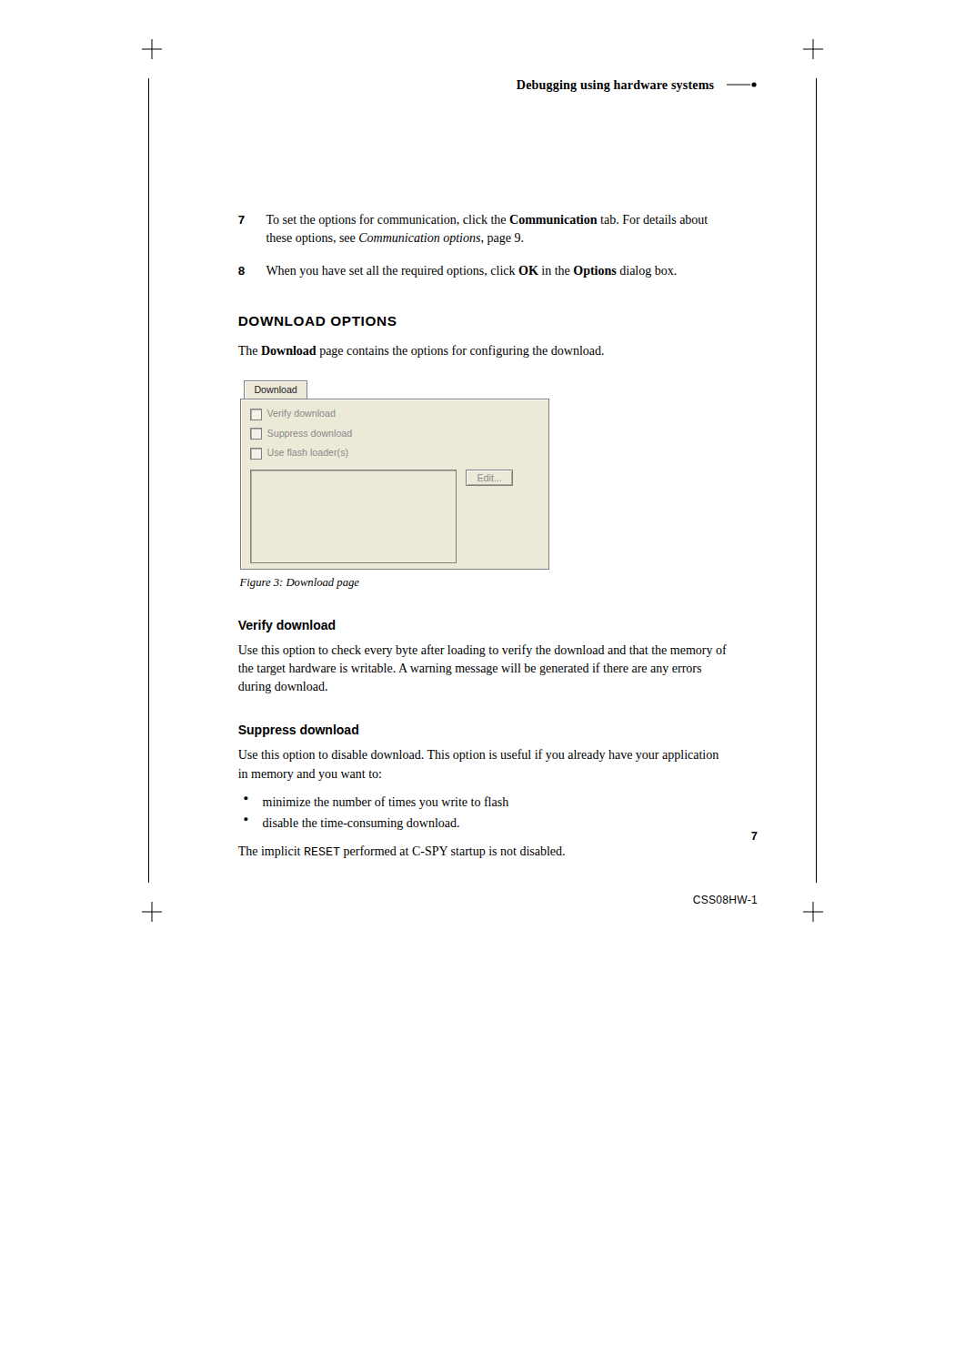Debugging using hardware systems
7 To set the options for communication, click the Communication tab. For details about these options, see Communication options, page 9.
8 When you have set all the required options, click OK in the Options dialog box.
DOWNLOAD OPTIONS
The Download page contains the options for configuring the download.
Download
Verify download
Suppress download
Use flash loader(s)
Edit...
Figure 3: Download page
Verify download
Use this option to check every byte after loading to verify the download and that the memory of the target hardware is writable. A warning message will be generated if there are any errors during download.
Suppress download
Use this option to disable download. This option is useful if you already have your application in memory and you want to:
minimize the number of times you write to flash
disable the time-consuming download.
The implicit RESET performed at C-SPY startup is not disabled.
7
CSS08HW-1